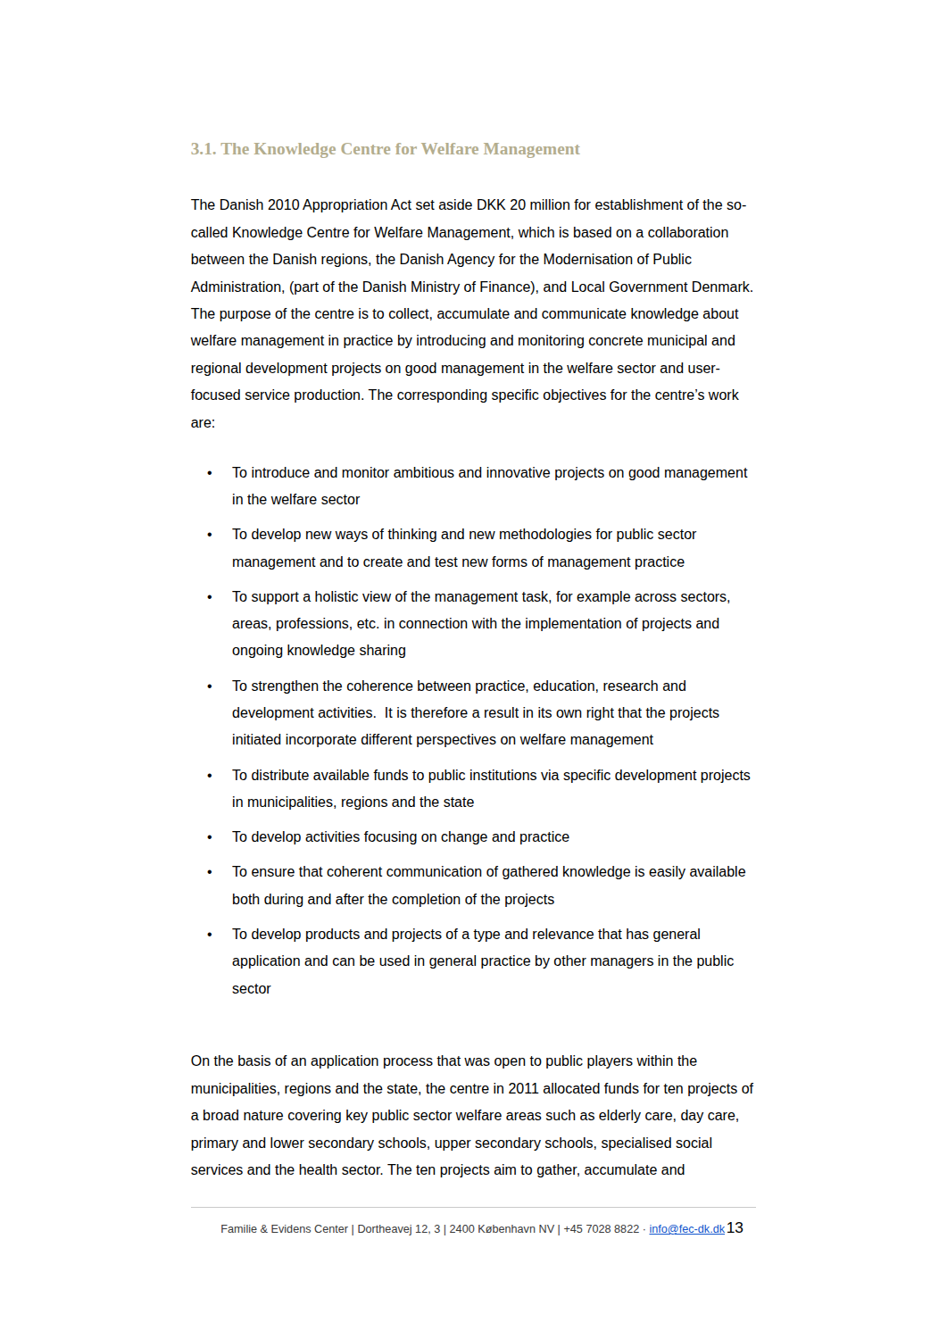3.1. The Knowledge Centre for Welfare Management
The Danish 2010 Appropriation Act set aside DKK 20 million for establishment of the so-called Knowledge Centre for Welfare Management, which is based on a collaboration between the Danish regions, the Danish Agency for the Modernisation of Public Administration, (part of the Danish Ministry of Finance), and Local Government Denmark. The purpose of the centre is to collect, accumulate and communicate knowledge about welfare management in practice by introducing and monitoring concrete municipal and regional development projects on good management in the welfare sector and user-focused service production. The corresponding specific objectives for the centre’s work are:
To introduce and monitor ambitious and innovative projects on good management in the welfare sector
To develop new ways of thinking and new methodologies for public sector management and to create and test new forms of management practice
To support a holistic view of the management task, for example across sectors, areas, professions, etc. in connection with the implementation of projects and ongoing knowledge sharing
To strengthen the coherence between practice, education, research and development activities. It is therefore a result in its own right that the projects initiated incorporate different perspectives on welfare management
To distribute available funds to public institutions via specific development projects in municipalities, regions and the state
To develop activities focusing on change and practice
To ensure that coherent communication of gathered knowledge is easily available both during and after the completion of the projects
To develop products and projects of a type and relevance that has general application and can be used in general practice by other managers in the public sector
On the basis of an application process that was open to public players within the municipalities, regions and the state, the centre in 2011 allocated funds for ten projects of a broad nature covering key public sector welfare areas such as elderly care, day care, primary and lower secondary schools, upper secondary schools, specialised social services and the health sector. The ten projects aim to gather, accumulate and
Familie & Evidens Center | Dortheavej 12, 3 | 2400 København NV | +45 7028 8822 · info@fec-dk.dk 13